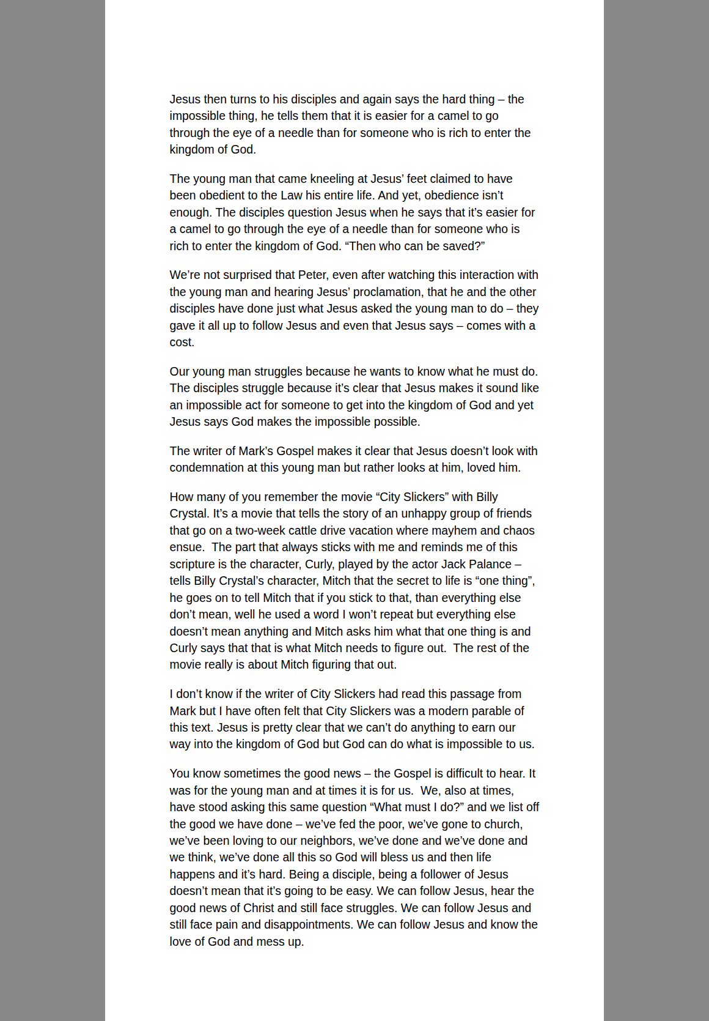Jesus then turns to his disciples and again says the hard thing – the impossible thing, he tells them that it is easier for a camel to go through the eye of a needle than for someone who is rich to enter the kingdom of God.
The young man that came kneeling at Jesus’ feet claimed to have been obedient to the Law his entire life. And yet, obedience isn’t enough. The disciples question Jesus when he says that it’s easier for a camel to go through the eye of a needle than for someone who is rich to enter the kingdom of God. “Then who can be saved?”
We’re not surprised that Peter, even after watching this interaction with the young man and hearing Jesus’ proclamation, that he and the other disciples have done just what Jesus asked the young man to do – they gave it all up to follow Jesus and even that Jesus says – comes with a cost.
Our young man struggles because he wants to know what he must do. The disciples struggle because it’s clear that Jesus makes it sound like an impossible act for someone to get into the kingdom of God and yet Jesus says God makes the impossible possible.
The writer of Mark’s Gospel makes it clear that Jesus doesn’t look with condemnation at this young man but rather looks at him, loved him.
How many of you remember the movie “City Slickers” with Billy Crystal. It’s a movie that tells the story of an unhappy group of friends that go on a two-week cattle drive vacation where mayhem and chaos ensue. The part that always sticks with me and reminds me of this scripture is the character, Curly, played by the actor Jack Palance – tells Billy Crystal’s character, Mitch that the secret to life is “one thing”, he goes on to tell Mitch that if you stick to that, than everything else don’t mean, well he used a word I won’t repeat but everything else doesn’t mean anything and Mitch asks him what that one thing is and Curly says that that is what Mitch needs to figure out. The rest of the movie really is about Mitch figuring that out.
I don’t know if the writer of City Slickers had read this passage from Mark but I have often felt that City Slickers was a modern parable of this text. Jesus is pretty clear that we can’t do anything to earn our way into the kingdom of God but God can do what is impossible to us.
You know sometimes the good news – the Gospel is difficult to hear. It was for the young man and at times it is for us. We, also at times, have stood asking this same question “What must I do?” and we list off the good we have done – we’ve fed the poor, we’ve gone to church, we’ve been loving to our neighbors, we’ve done and we’ve done and we think, we’ve done all this so God will bless us and then life happens and it’s hard. Being a disciple, being a follower of Jesus doesn’t mean that it’s going to be easy. We can follow Jesus, hear the good news of Christ and still face struggles. We can follow Jesus and still face pain and disappointments. We can follow Jesus and know the love of God and mess up.